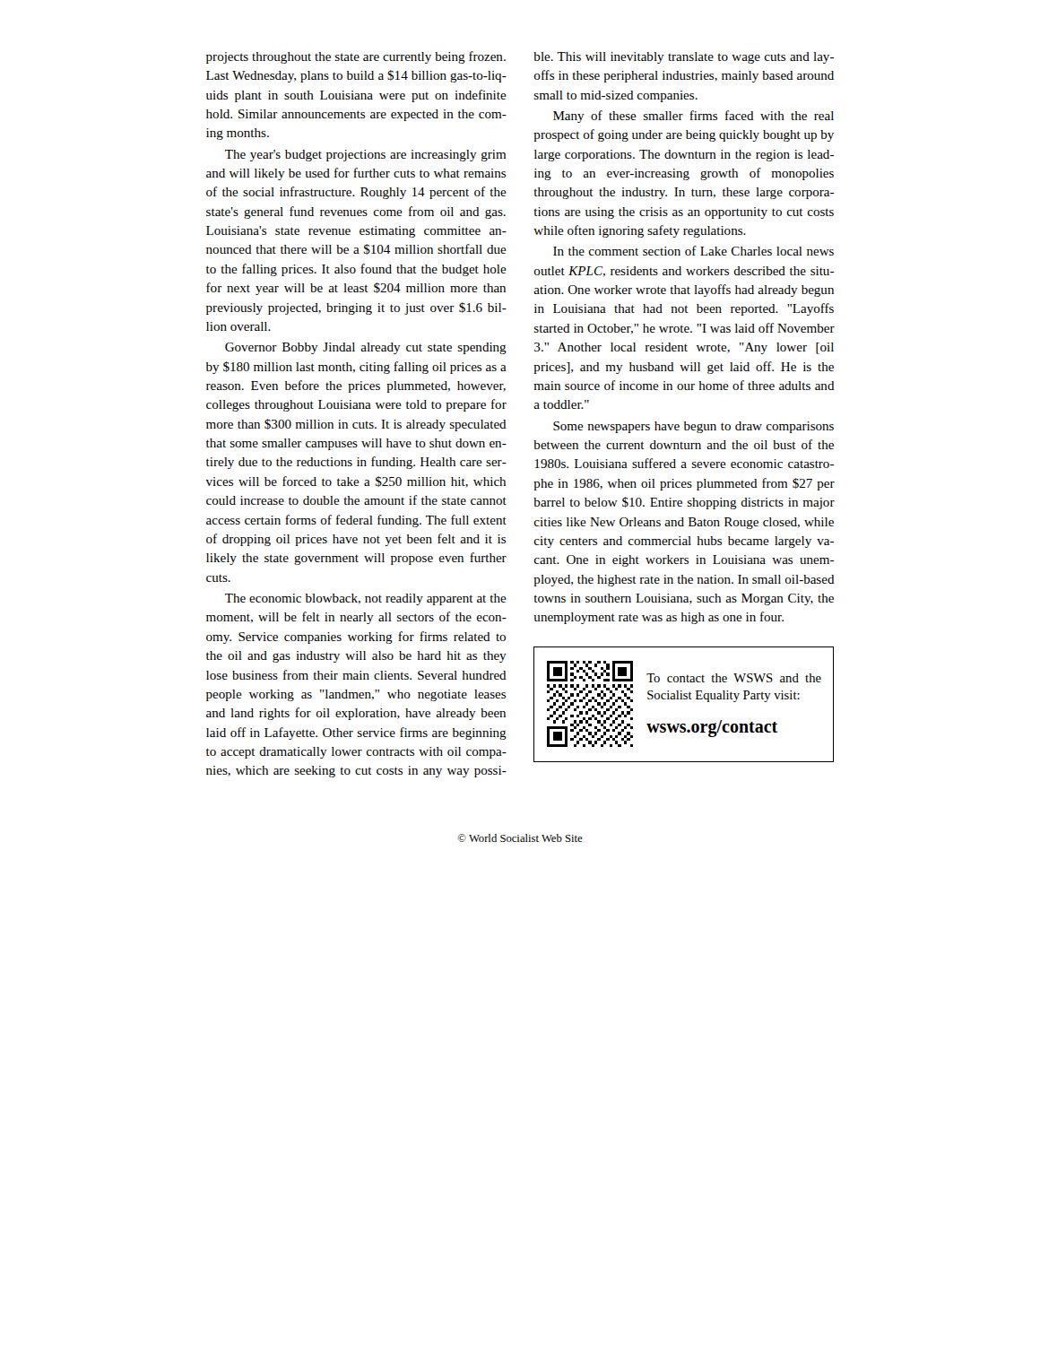projects throughout the state are currently being frozen. Last Wednesday, plans to build a $14 billion gas-to-liquids plant in south Louisiana were put on indefinite hold. Similar announcements are expected in the coming months.
The year's budget projections are increasingly grim and will likely be used for further cuts to what remains of the social infrastructure. Roughly 14 percent of the state's general fund revenues come from oil and gas. Louisiana's state revenue estimating committee announced that there will be a $104 million shortfall due to the falling prices. It also found that the budget hole for next year will be at least $204 million more than previously projected, bringing it to just over $1.6 billion overall.
Governor Bobby Jindal already cut state spending by $180 million last month, citing falling oil prices as a reason. Even before the prices plummeted, however, colleges throughout Louisiana were told to prepare for more than $300 million in cuts. It is already speculated that some smaller campuses will have to shut down entirely due to the reductions in funding. Health care services will be forced to take a $250 million hit, which could increase to double the amount if the state cannot access certain forms of federal funding. The full extent of dropping oil prices have not yet been felt and it is likely the state government will propose even further cuts.
The economic blowback, not readily apparent at the moment, will be felt in nearly all sectors of the economy. Service companies working for firms related to the oil and gas industry will also be hard hit as they lose business from their main clients. Several hundred people working as "landmen," who negotiate leases and land rights for oil exploration, have already been laid off in Lafayette. Other service firms are beginning to accept dramatically lower contracts with oil companies, which are seeking to cut costs in any way possible. This will inevitably translate to wage cuts and layoffs in these peripheral industries, mainly based around small to mid-sized companies.
Many of these smaller firms faced with the real prospect of going under are being quickly bought up by large corporations. The downturn in the region is leading to an ever-increasing growth of monopolies throughout the industry. In turn, these large corporations are using the crisis as an opportunity to cut costs while often ignoring safety regulations.
In the comment section of Lake Charles local news outlet KPLC, residents and workers described the situation. One worker wrote that layoffs had already begun in Louisiana that had not been reported. "Layoffs started in October," he wrote. "I was laid off November 3." Another local resident wrote, "Any lower [oil prices], and my husband will get laid off. He is the main source of income in our home of three adults and a toddler."
Some newspapers have begun to draw comparisons between the current downturn and the oil bust of the 1980s. Louisiana suffered a severe economic catastrophe in 1986, when oil prices plummeted from $27 per barrel to below $10. Entire shopping districts in major cities like New Orleans and Baton Rouge closed, while city centers and commercial hubs became largely vacant. One in eight workers in Louisiana was unemployed, the highest rate in the nation. In small oil-based towns in southern Louisiana, such as Morgan City, the unemployment rate was as high as one in four.
To contact the WSWS and the Socialist Equality Party visit: wsws.org/contact
© World Socialist Web Site